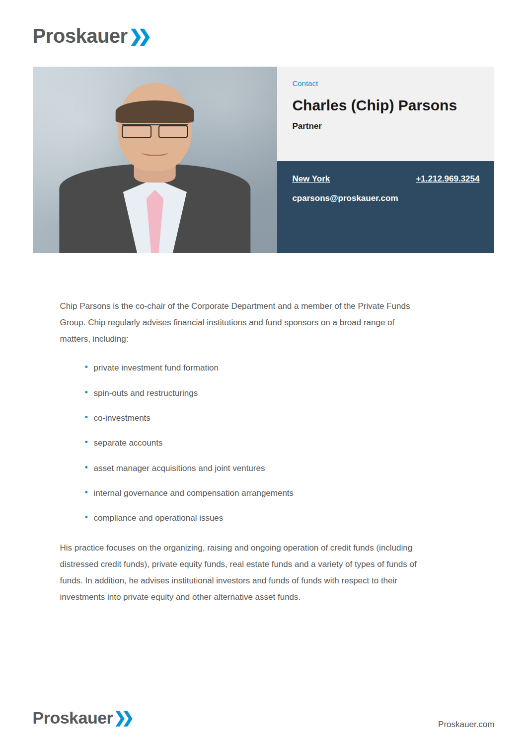Proskauer❯❯
Contact
Charles (Chip) Parsons
Partner
New York +1.212.969.3254
cparsons@proskauer.com
Chip Parsons is the co-chair of the Corporate Department and a member of the Private Funds Group. Chip regularly advises financial institutions and fund sponsors on a broad range of matters, including:
private investment fund formation
spin-outs and restructurings
co-investments
separate accounts
asset manager acquisitions and joint ventures
internal governance and compensation arrangements
compliance and operational issues
His practice focuses on the organizing, raising and ongoing operation of credit funds (including distressed credit funds), private equity funds, real estate funds and a variety of types of funds of funds. In addition, he advises institutional investors and funds of funds with respect to their investments into private equity and other alternative asset funds.
Proskauer❯❯
Proskauer.com